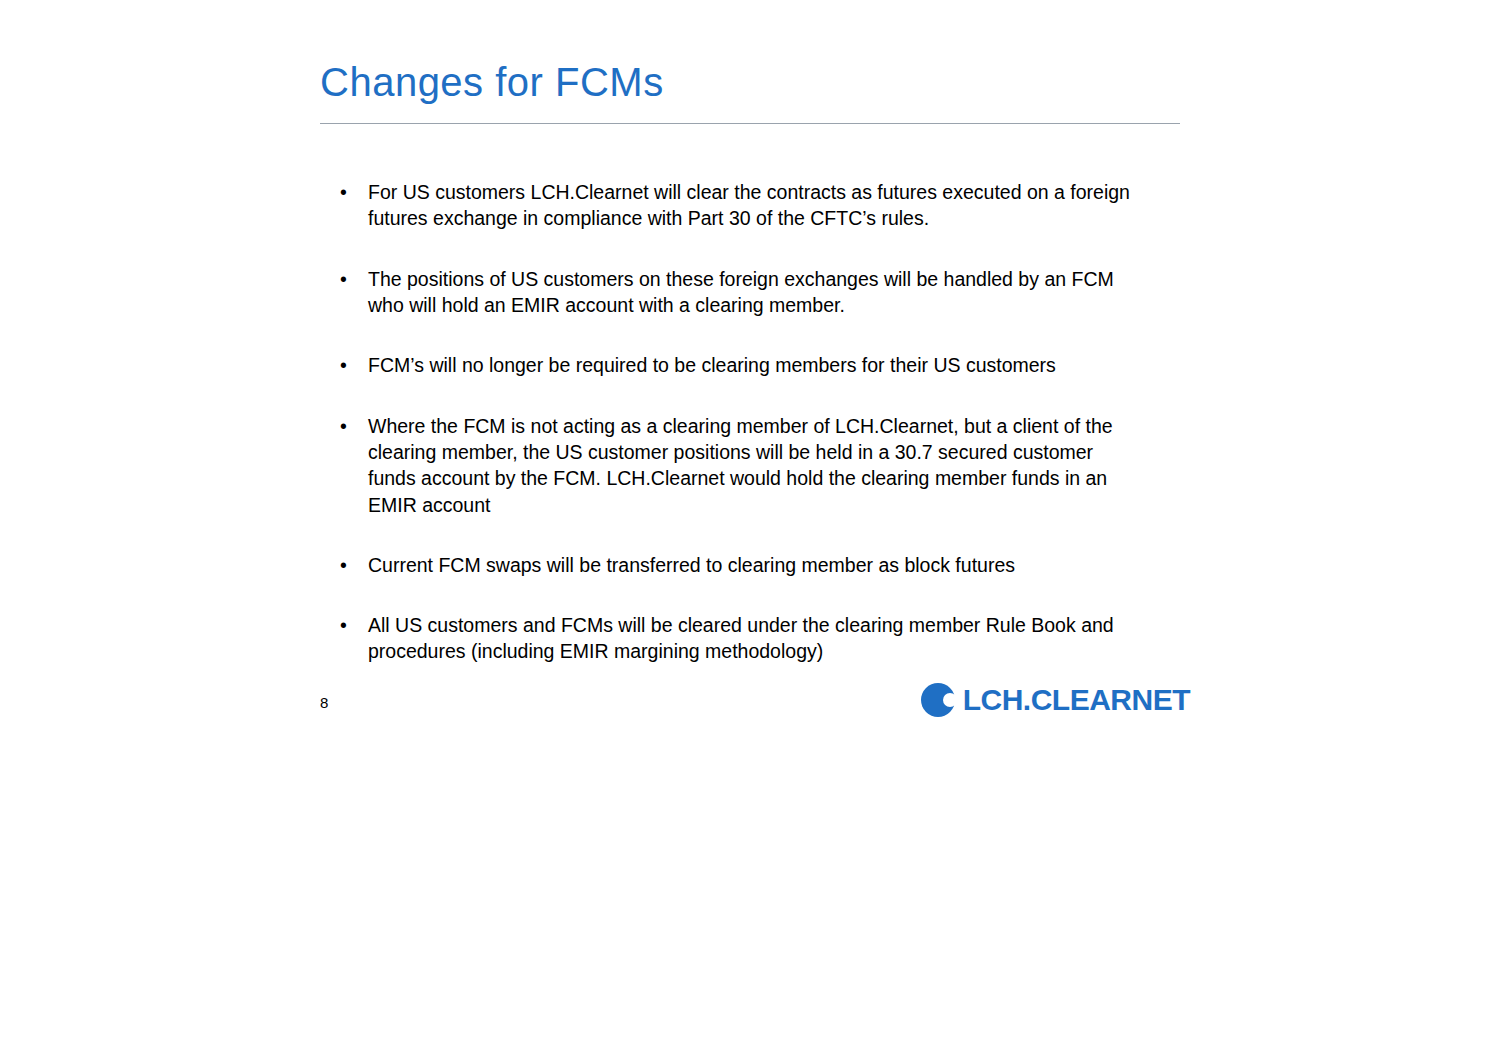Changes for FCMs
For US customers LCH.Clearnet will clear the contracts as futures executed on a foreign futures exchange in compliance with Part 30 of the CFTC’s rules.
The positions of US customers on these foreign exchanges will be handled by an FCM who will hold an EMIR account with a clearing member.
FCM’s will no longer be required to be clearing members for their US customers
Where the FCM is not acting as a clearing member of LCH.Clearnet, but a client of the clearing member, the US customer positions will be held in a 30.7 secured customer funds account by the FCM. LCH.Clearnet would hold the clearing member funds in an EMIR account
Current FCM swaps will be transferred to clearing member as block futures
All US customers and FCMs will be cleared under the clearing member Rule Book and procedures (including EMIR margining methodology)
8
LCH.CLEARNET